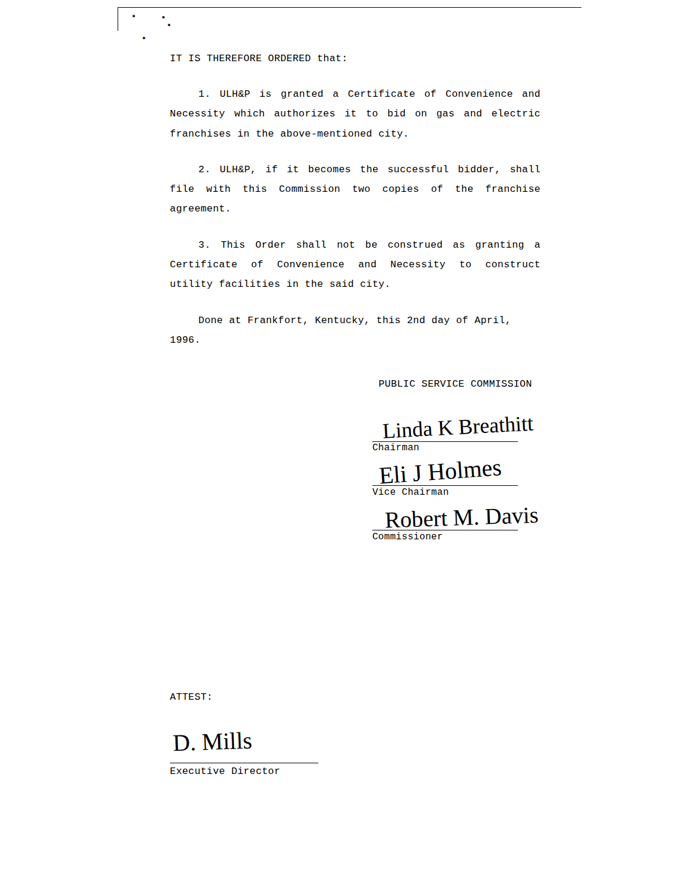• • • •
IT IS THEREFORE ORDERED that:
1. ULH&P is granted a Certificate of Convenience and Necessity which authorizes it to bid on gas and electric franchises in the above-mentioned city.
2. ULH&P, if it becomes the successful bidder, shall file with this Commission two copies of the franchise agreement.
3. This Order shall not be construed as granting a Certificate of Convenience and Necessity to construct utility facilities in the said city.
Done at Frankfort, Kentucky, this 2nd day of April, 1996.
PUBLIC SERVICE COMMISSION
Linda K Breathitt
Chairman
Eli J Holmes
Vice Chairman
Robert M. Davis
Commissioner
ATTEST:
D. Mills
Executive Director